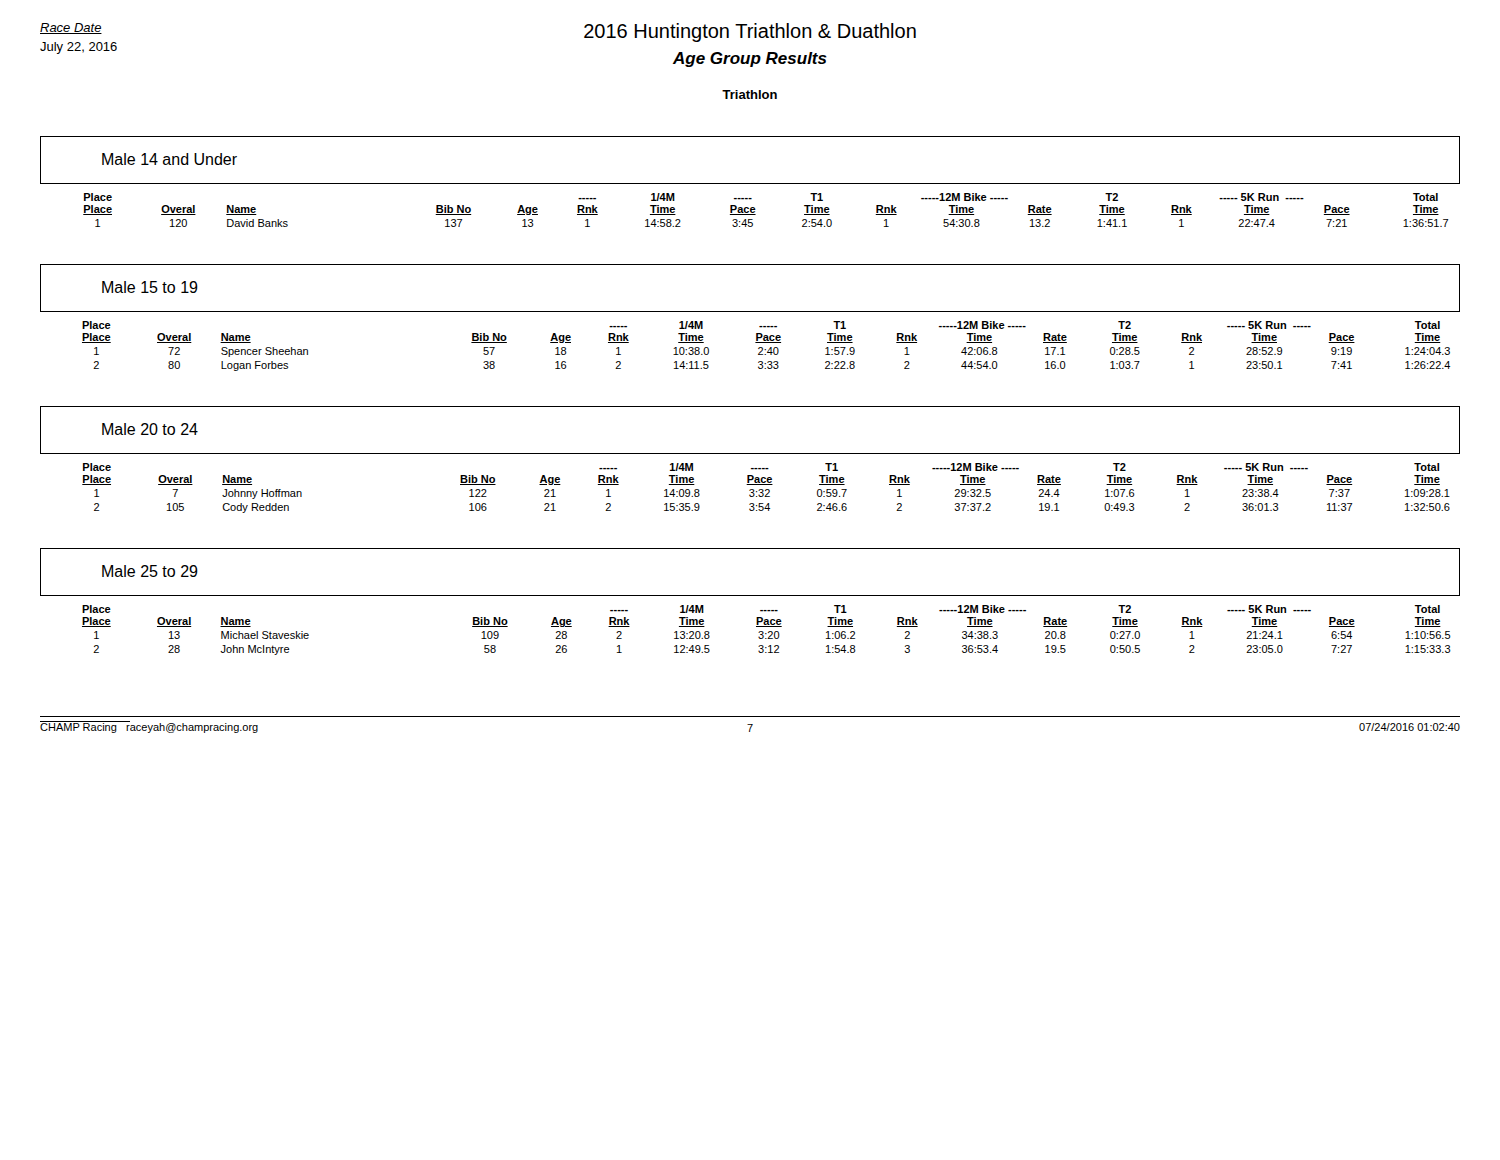Race Date July 22, 2016
2016 Huntington Triathlon & Duathlon
Age Group Results
Triathlon
Male 14 and Under
| Place | | | | | ----- | 1/4M | ----- | T1 | -----12M Bike ----- | T2 | ----- 5K Run ----- | Total |
| --- | --- | --- | --- | --- | --- | --- | --- | --- | --- | --- | --- | --- |
| Place | Overal | Name | Bib No | Age | Rnk | Time | Pace | Time | Rnk | Time | Rate | Time | Rnk | Time | Pace | Time |
| 1 | 120 | David Banks | 137 | 13 | 1 | 14:58.2 | 3:45 | 2:54.0 | 1 | 54:30.8 | 13.2 | 1:41.1 | 1 | 22:47.4 | 7:21 | 1:36:51.7 |
Male 15 to 19
| Place | | | | | ----- | 1/4M | ----- | T1 | -----12M Bike ----- | T2 | ----- 5K Run ----- | Total |
| --- | --- | --- | --- | --- | --- | --- | --- | --- | --- | --- | --- | --- |
| Place | Overal | Name | Bib No | Age | Rnk | Time | Pace | Time | Rnk | Time | Rate | Time | Rnk | Time | Pace | Time |
| 1 | 72 | Spencer Sheehan | 57 | 18 | 1 | 10:38.0 | 2:40 | 1:57.9 | 1 | 42:06.8 | 17.1 | 0:28.5 | 2 | 28:52.9 | 9:19 | 1:24:04.3 |
| 2 | 80 | Logan Forbes | 38 | 16 | 2 | 14:11.5 | 3:33 | 2:22.8 | 2 | 44:54.0 | 16.0 | 1:03.7 | 1 | 23:50.1 | 7:41 | 1:26:22.4 |
Male 20 to 24
| Place | | | | | ----- | 1/4M | ----- | T1 | -----12M Bike ----- | T2 | ----- 5K Run ----- | Total |
| --- | --- | --- | --- | --- | --- | --- | --- | --- | --- | --- | --- | --- |
| Place | Overal | Name | Bib No | Age | Rnk | Time | Pace | Time | Rnk | Time | Rate | Time | Rnk | Time | Pace | Time |
| 1 | 7 | Johnny Hoffman | 122 | 21 | 1 | 14:09.8 | 3:32 | 0:59.7 | 1 | 29:32.5 | 24.4 | 1:07.6 | 1 | 23:38.4 | 7:37 | 1:09:28.1 |
| 2 | 105 | Cody Redden | 106 | 21 | 2 | 15:35.9 | 3:54 | 2:46.6 | 2 | 37:37.2 | 19.1 | 0:49.3 | 2 | 36:01.3 | 11:37 | 1:32:50.6 |
Male 25 to 29
| Place | | | | | ----- | 1/4M | ----- | T1 | -----12M Bike ----- | T2 | ----- 5K Run ----- | Total |
| --- | --- | --- | --- | --- | --- | --- | --- | --- | --- | --- | --- | --- |
| Place | Overal | Name | Bib No | Age | Rnk | Time | Pace | Time | Rnk | Time | Rate | Time | Rnk | Time | Pace | Time |
| 1 | 13 | Michael Staveskie | 109 | 28 | 2 | 13:20.8 | 3:20 | 1:06.2 | 2 | 34:38.3 | 20.8 | 0:27.0 | 1 | 21:24.1 | 6:54 | 1:10:56.5 |
| 2 | 28 | John McIntyre | 58 | 26 | 1 | 12:49.5 | 3:12 | 1:54.8 | 3 | 36:53.4 | 19.5 | 0:50.5 | 2 | 23:05.0 | 7:27 | 1:15:33.3 |
CHAMP Racing raceyah@champracing.org
7
07/24/2016 01:02:40